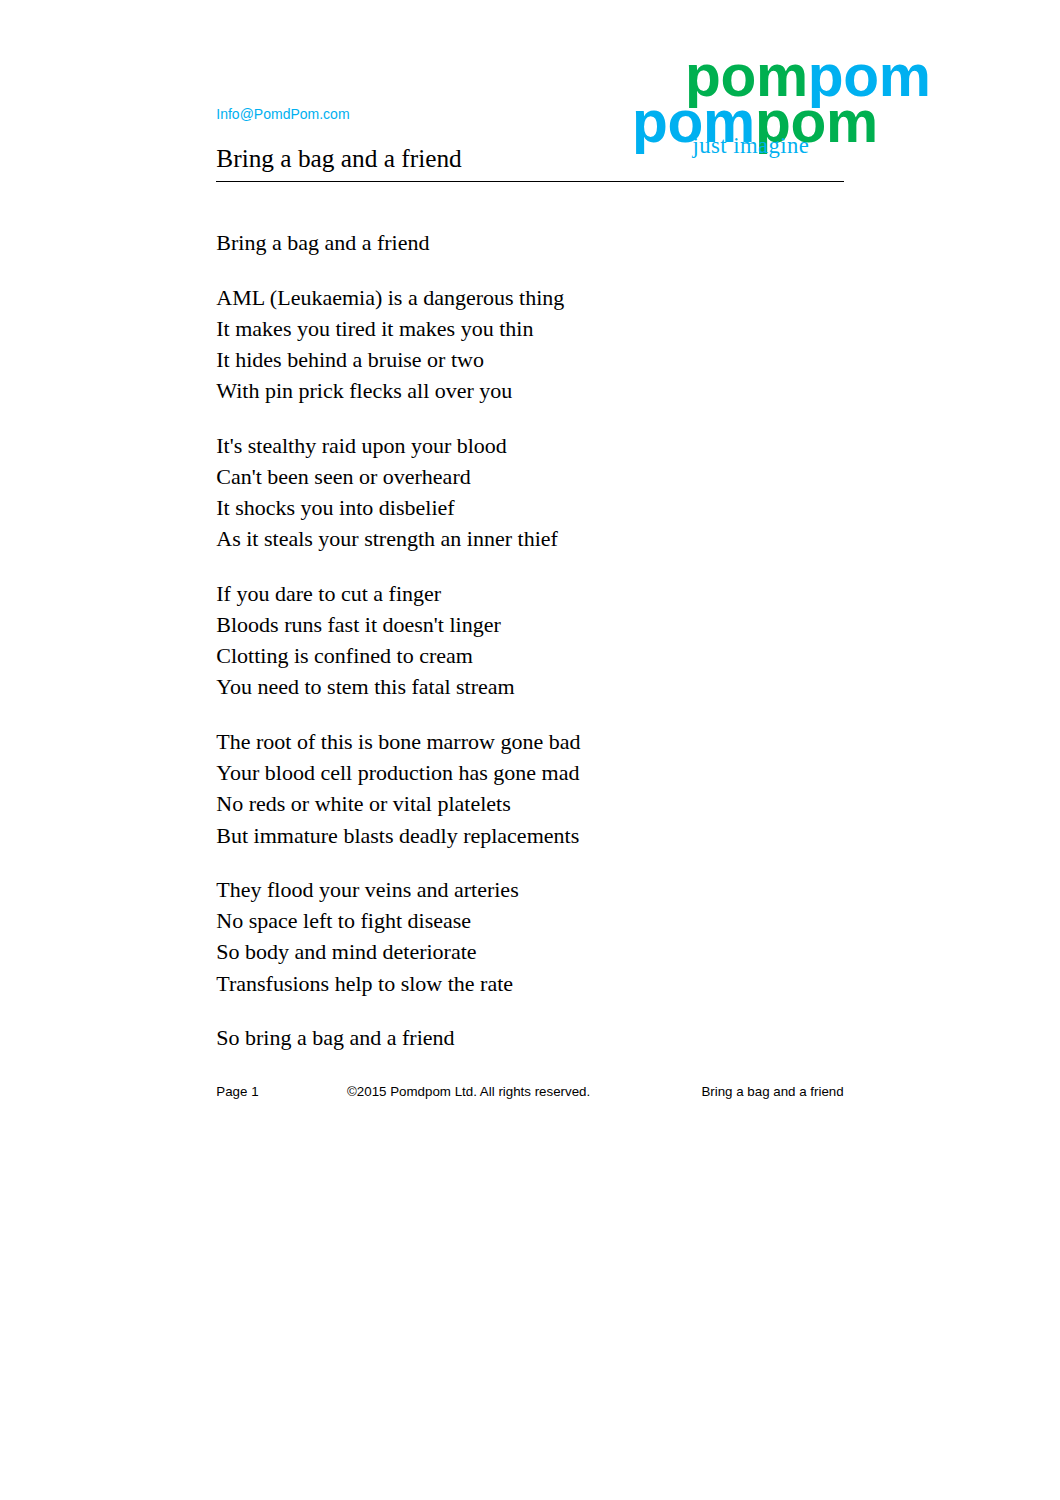pompom
pompom
just imagine
Info@PomdPom.com
Bring a bag and a friend
Bring a bag and a friend
AML (Leukaemia) is a dangerous thing
It makes you tired it makes you thin
It hides behind a bruise or two
With pin prick flecks all over you
It's stealthy raid upon your blood
Can't been seen or overheard
It shocks you into disbelief
As it steals your strength an inner thief
If you dare to cut a finger
Bloods runs fast it doesn't linger
Clotting is confined to cream
You need to stem this fatal stream
The root of this is bone marrow gone bad
Your blood cell production has gone mad
No reds or white or vital platelets
But immature blasts deadly replacements
They flood your veins and arteries
No space left to fight disease
So body and mind deteriorate
Transfusions help to slow the rate
So bring a bag and a friend
Page 1 ©2015 Pomdpom Ltd. All rights reserved. Bring a bag and a friend